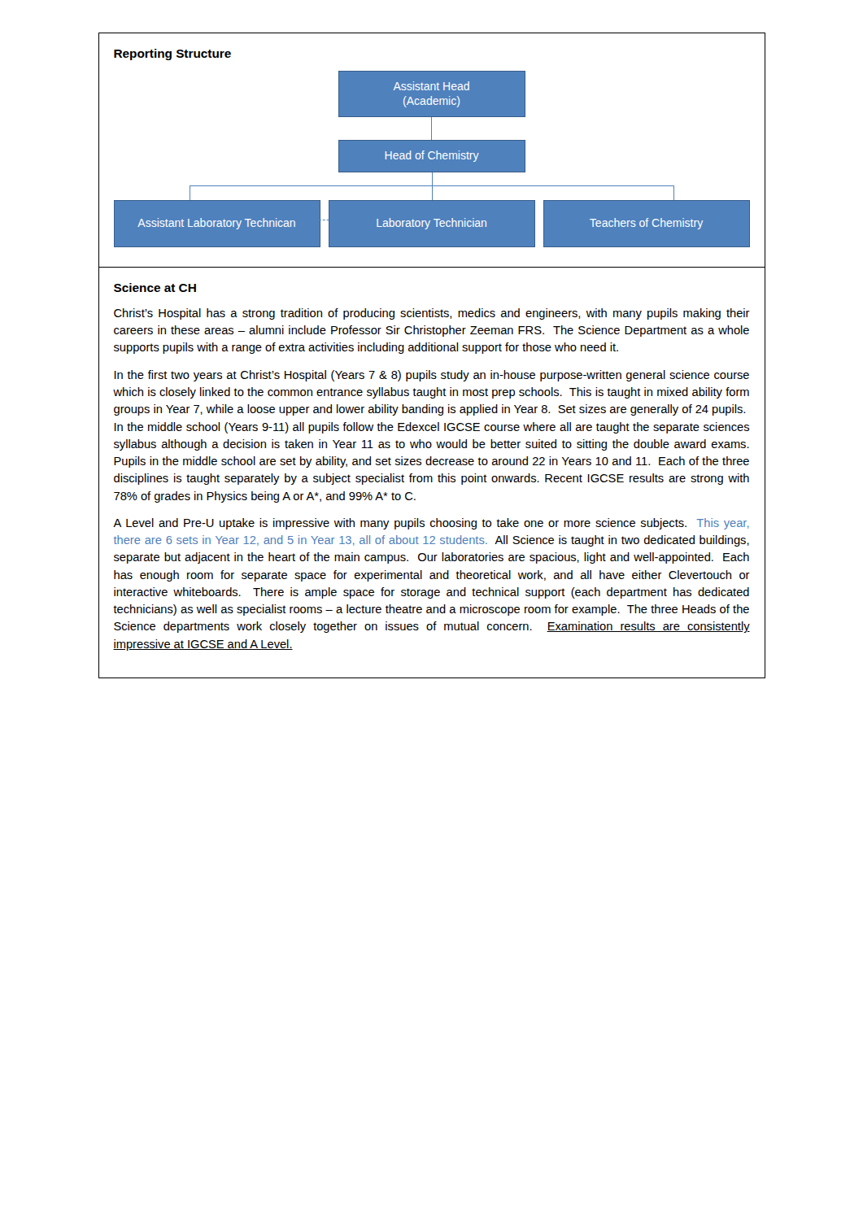Reporting Structure
Assistant Head
(Academic)
Head of Chemistry
Assistant Laboratory Technican
Laboratory Technician
Teachers of Chemistry
Science at CH
Christ’s Hospital has a strong tradition of producing scientists, medics and engineers, with many pupils making their careers in these areas – alumni include Professor Sir Christopher Zeeman FRS. The Science Department as a whole supports pupils with a range of extra activities including additional support for those who need it.
In the first two years at Christ’s Hospital (Years 7 & 8) pupils study an in-house purpose-written general science course which is closely linked to the common entrance syllabus taught in most prep schools. This is taught in mixed ability form groups in Year 7, while a loose upper and lower ability banding is applied in Year 8. Set sizes are generally of 24 pupils. In the middle school (Years 9-11) all pupils follow the Edexcel IGCSE course where all are taught the separate sciences syllabus although a decision is taken in Year 11 as to who would be better suited to sitting the double award exams. Pupils in the middle school are set by ability, and set sizes decrease to around 22 in Years 10 and 11. Each of the three disciplines is taught separately by a subject specialist from this point onwards. Recent IGCSE results are strong with 78% of grades in Physics being A or A*, and 99% A* to C.
A Level and Pre-U uptake is impressive with many pupils choosing to take one or more science subjects. This year, there are 6 sets in Year 12, and 5 in Year 13, all of about 12 students. All Science is taught in two dedicated buildings, separate but adjacent in the heart of the main campus. Our laboratories are spacious, light and well-appointed. Each has enough room for separate space for experimental and theoretical work, and all have either Clevertouch or interactive whiteboards. There is ample space for storage and technical support (each department has dedicated technicians) as well as specialist rooms – a lecture theatre and a microscope room for example. The three Heads of the Science departments work closely together on issues of mutual concern. Examination results are consistently impressive at IGCSE and A Level.